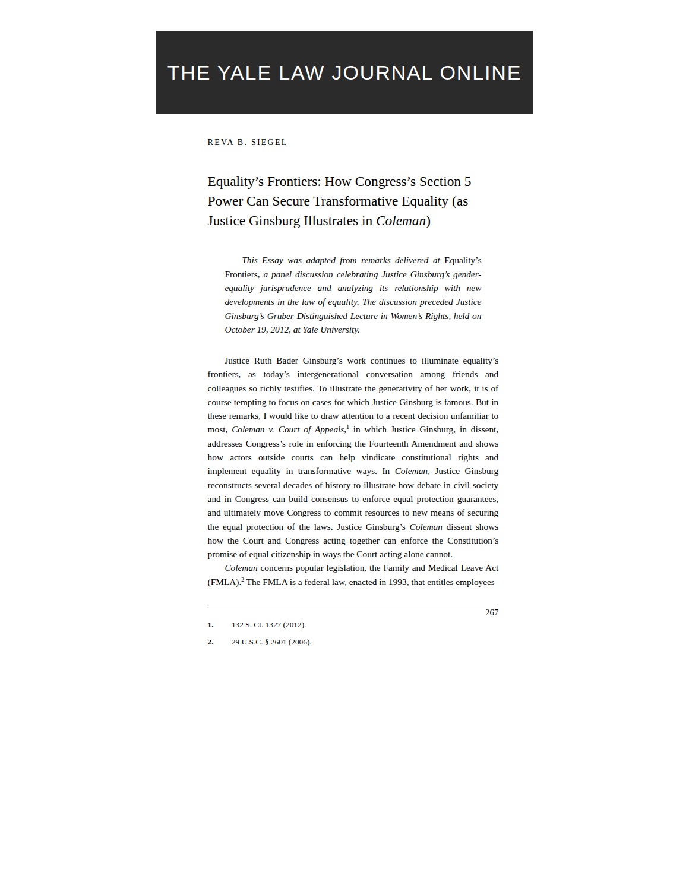THE YALE LAW JOURNAL ONLINE
Reva B. Siegel
Equality’s Frontiers: How Congress’s Section 5 Power Can Secure Transformative Equality (as Justice Ginsburg Illustrates in Coleman)
This Essay was adapted from remarks delivered at Equality’s Frontiers, a panel discussion celebrating Justice Ginsburg’s gender-equality jurisprudence and analyzing its relationship with new developments in the law of equality. The discussion preceded Justice Ginsburg’s Gruber Distinguished Lecture in Women’s Rights, held on October 19, 2012, at Yale University.
Justice Ruth Bader Ginsburg’s work continues to illuminate equality’s frontiers, as today’s intergenerational conversation among friends and colleagues so richly testifies. To illustrate the generativity of her work, it is of course tempting to focus on cases for which Justice Ginsburg is famous. But in these remarks, I would like to draw attention to a recent decision unfamiliar to most, Coleman v. Court of Appeals,1 in which Justice Ginsburg, in dissent, addresses Congress’s role in enforcing the Fourteenth Amendment and shows how actors outside courts can help vindicate constitutional rights and implement equality in transformative ways. In Coleman, Justice Ginsburg reconstructs several decades of history to illustrate how debate in civil society and in Congress can build consensus to enforce equal protection guarantees, and ultimately move Congress to commit resources to new means of securing the equal protection of the laws. Justice Ginsburg’s Coleman dissent shows how the Court and Congress acting together can enforce the Constitution’s promise of equal citizenship in ways the Court acting alone cannot.
Coleman concerns popular legislation, the Family and Medical Leave Act (FMLA).2 The FMLA is a federal law, enacted in 1993, that entitles employees
| 1. | 132 S. Ct. 1327 (2012). |
| 2. | 29 U.S.C. § 2601 (2006). |
267